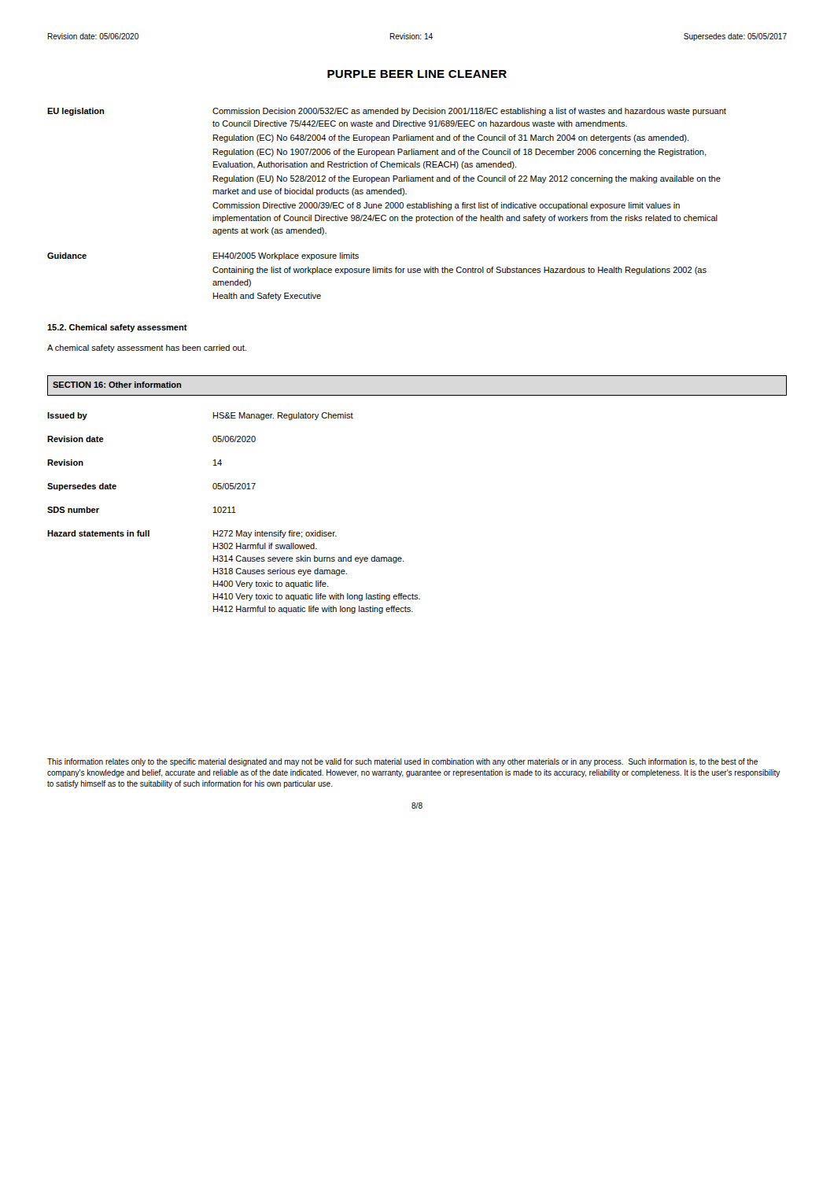Revision date: 05/06/2020 Revision: 14 Supersedes date: 05/05/2017
PURPLE BEER LINE CLEANER
EU legislation
Commission Decision 2000/532/EC as amended by Decision 2001/118/EC establishing a list of wastes and hazardous waste pursuant to Council Directive 75/442/EEC on waste and Directive 91/689/EEC on hazardous waste with amendments.
Regulation (EC) No 648/2004 of the European Parliament and of the Council of 31 March 2004 on detergents (as amended).
Regulation (EC) No 1907/2006 of the European Parliament and of the Council of 18 December 2006 concerning the Registration, Evaluation, Authorisation and Restriction of Chemicals (REACH) (as amended).
Regulation (EU) No 528/2012 of the European Parliament and of the Council of 22 May 2012 concerning the making available on the market and use of biocidal products (as amended).
Commission Directive 2000/39/EC of 8 June 2000 establishing a first list of indicative occupational exposure limit values in implementation of Council Directive 98/24/EC on the protection of the health and safety of workers from the risks related to chemical agents at work (as amended).
Guidance
EH40/2005 Workplace exposure limits
Containing the list of workplace exposure limits for use with the Control of Substances Hazardous to Health Regulations 2002 (as amended)
Health and Safety Executive
15.2. Chemical safety assessment
A chemical safety assessment has been carried out.
SECTION 16: Other information
Issued by
HS&E Manager. Regulatory Chemist
Revision date
05/06/2020
Revision
14
Supersedes date
05/05/2017
SDS number
10211
Hazard statements in full
H272 May intensify fire; oxidiser.
H302 Harmful if swallowed.
H314 Causes severe skin burns and eye damage.
H318 Causes serious eye damage.
H400 Very toxic to aquatic life.
H410 Very toxic to aquatic life with long lasting effects.
H412 Harmful to aquatic life with long lasting effects.
This information relates only to the specific material designated and may not be valid for such material used in combination with any other materials or in any process. Such information is, to the best of the company's knowledge and belief, accurate and reliable as of the date indicated. However, no warranty, guarantee or representation is made to its accuracy, reliability or completeness. It is the user's responsibility to satisfy himself as to the suitability of such information for his own particular use.
8/8